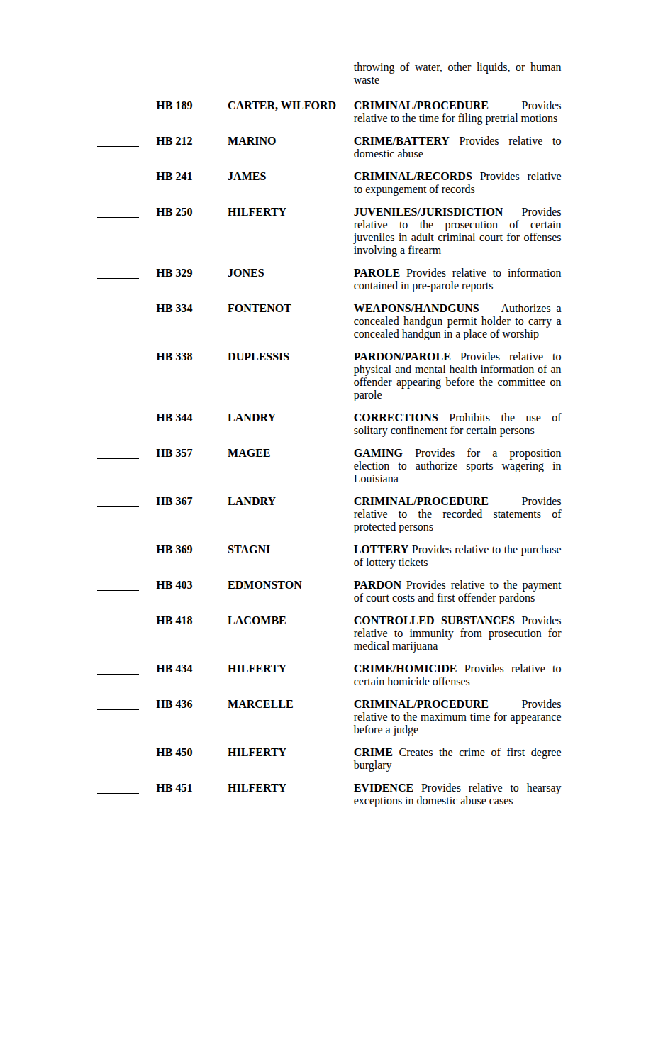throwing of water, other liquids, or human waste
| | HB 189 | CARTER, WILFORD | CRIMINAL/PROCEDURE Provides relative to the time for filing pretrial motions |
| | HB 212 | MARINO | CRIME/BATTERY Provides relative to domestic abuse |
| | HB 241 | JAMES | CRIMINAL/RECORDS Provides relative to expungement of records |
| | HB 250 | HILFERTY | JUVENILES/JURISDICTION Provides relative to the prosecution of certain juveniles in adult criminal court for offenses involving a firearm |
| | HB 329 | JONES | PAROLE Provides relative to information contained in pre-parole reports |
| | HB 334 | FONTENOT | WEAPONS/HANDGUNS Authorizes a concealed handgun permit holder to carry a concealed handgun in a place of worship |
| | HB 338 | DUPLESSIS | PARDON/PAROLE Provides relative to physical and mental health information of an offender appearing before the committee on parole |
| | HB 344 | LANDRY | CORRECTIONS Prohibits the use of solitary confinement for certain persons |
| | HB 357 | MAGEE | GAMING Provides for a proposition election to authorize sports wagering in Louisiana |
| | HB 367 | LANDRY | CRIMINAL/PROCEDURE Provides relative to the recorded statements of protected persons |
| | HB 369 | STAGNI | LOTTERY Provides relative to the purchase of lottery tickets |
| | HB 403 | EDMONSTON | PARDON Provides relative to the payment of court costs and first offender pardons |
| | HB 418 | LACOMBE | CONTROLLED SUBSTANCES Provides relative to immunity from prosecution for medical marijuana |
| | HB 434 | HILFERTY | CRIME/HOMICIDE Provides relative to certain homicide offenses |
| | HB 436 | MARCELLE | CRIMINAL/PROCEDURE Provides relative to the maximum time for appearance before a judge |
| | HB 450 | HILFERTY | CRIME Creates the crime of first degree burglary |
| | HB 451 | HILFERTY | EVIDENCE Provides relative to hearsay exceptions in domestic abuse cases |